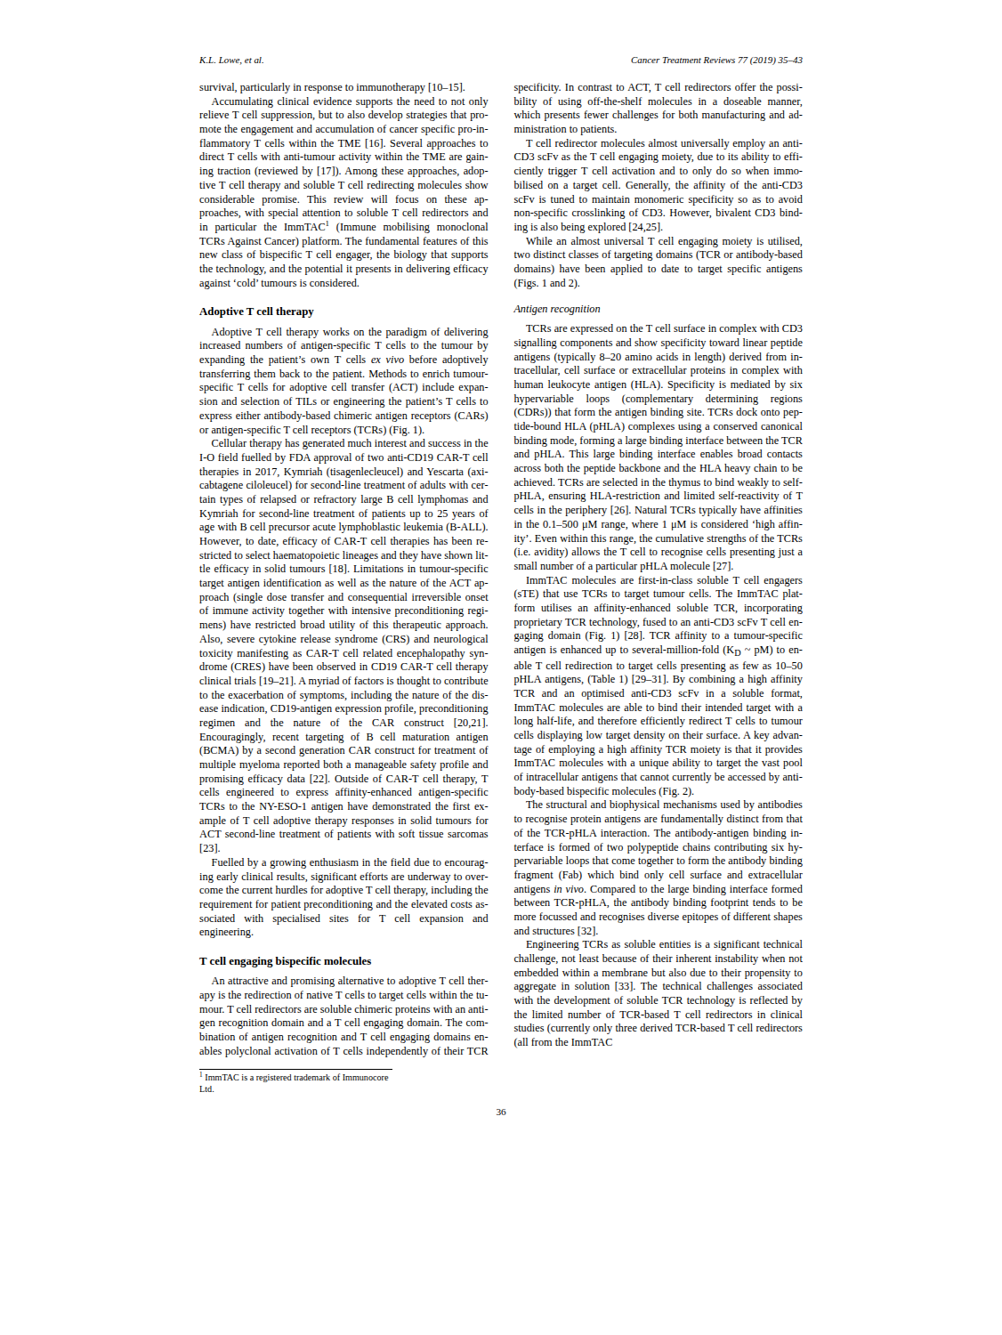K.L. Lowe, et al. Cancer Treatment Reviews 77 (2019) 35–43
survival, particularly in response to immunotherapy [10–15].
Accumulating clinical evidence supports the need to not only relieve T cell suppression, but to also develop strategies that promote the engagement and accumulation of cancer specific pro-inflammatory T cells within the TME [16]. Several approaches to direct T cells with anti-tumour activity within the TME are gaining traction (reviewed by [17]). Among these approaches, adoptive T cell therapy and soluble T cell redirecting molecules show considerable promise. This review will focus on these approaches, with special attention to soluble T cell redirectors and in particular the ImmTAC1 (Immune mobilising monoclonal TCRs Against Cancer) platform. The fundamental features of this new class of bispecific T cell engager, the biology that supports the technology, and the potential it presents in delivering efficacy against ‘cold’ tumours is considered.
Adoptive T cell therapy
Adoptive T cell therapy works on the paradigm of delivering increased numbers of antigen-specific T cells to the tumour by expanding the patient’s own T cells ex vivo before adoptively transferring them back to the patient. Methods to enrich tumour-specific T cells for adoptive cell transfer (ACT) include expansion and selection of TILs or engineering the patient’s T cells to express either antibody-based chimeric antigen receptors (CARs) or antigen-specific T cell receptors (TCRs) (Fig. 1).
Cellular therapy has generated much interest and success in the I-O field fuelled by FDA approval of two anti-CD19 CAR-T cell therapies in 2017, Kymriah (tisagenlecleucel) and Yescarta (axicabtagene ciloleucel) for second-line treatment of adults with certain types of relapsed or refractory large B cell lymphomas and Kymriah for second-line treatment of patients up to 25 years of age with B cell precursor acute lymphoblastic leukemia (B-ALL). However, to date, efficacy of CAR-T cell therapies has been restricted to select haematopoietic lineages and they have shown little efficacy in solid tumours [18]. Limitations in tumour-specific target antigen identification as well as the nature of the ACT approach (single dose transfer and consequential irreversible onset of immune activity together with intensive preconditioning regimens) have restricted broad utility of this therapeutic approach. Also, severe cytokine release syndrome (CRS) and neurological toxicity manifesting as CAR-T cell related encephalopathy syndrome (CRES) have been observed in CD19 CAR-T cell therapy clinical trials [19–21]. A myriad of factors is thought to contribute to the exacerbation of symptoms, including the nature of the disease indication, CD19-antigen expression profile, preconditioning regimen and the nature of the CAR construct [20,21]. Encouragingly, recent targeting of B cell maturation antigen (BCMA) by a second generation CAR construct for treatment of multiple myeloma reported both a manageable safety profile and promising efficacy data [22]. Outside of CAR-T cell therapy, T cells engineered to express affinity-enhanced antigen-specific TCRs to the NY-ESO-1 antigen have demonstrated the first example of T cell adoptive therapy responses in solid tumours for ACT second-line treatment of patients with soft tissue sarcomas [23].
Fuelled by a growing enthusiasm in the field due to encouraging early clinical results, significant efforts are underway to overcome the current hurdles for adoptive T cell therapy, including the requirement for patient preconditioning and the elevated costs associated with specialised sites for T cell expansion and engineering.
T cell engaging bispecific molecules
An attractive and promising alternative to adoptive T cell therapy is the redirection of native T cells to target cells within the tumour. T cell redirectors are soluble chimeric proteins with an antigen recognition domain and a T cell engaging domain. The combination of antigen recognition and T cell engaging domains enables polyclonal activation of T cells independently of their TCR specificity. In contrast to ACT, T cell redirectors offer the possibility of using off-the-shelf molecules in a doseable manner, which presents fewer challenges for both manufacturing and administration to patients.
T cell redirector molecules almost universally employ an anti-CD3 scFv as the T cell engaging moiety, due to its ability to efficiently trigger T cell activation and to only do so when immobilised on a target cell. Generally, the affinity of the anti-CD3 scFv is tuned to maintain monomeric specificity so as to avoid non-specific crosslinking of CD3. However, bivalent CD3 binding is also being explored [24,25].
While an almost universal T cell engaging moiety is utilised, two distinct classes of targeting domains (TCR or antibody-based domains) have been applied to date to target specific antigens (Figs. 1 and 2).
Antigen recognition
TCRs are expressed on the T cell surface in complex with CD3 signalling components and show specificity toward linear peptide antigens (typically 8–20 amino acids in length) derived from intracellular, cell surface or extracellular proteins in complex with human leukocyte antigen (HLA). Specificity is mediated by six hypervariable loops (complementary determining regions (CDRs)) that form the antigen binding site. TCRs dock onto peptide-bound HLA (pHLA) complexes using a conserved canonical binding mode, forming a large binding interface between the TCR and pHLA. This large binding interface enables broad contacts across both the peptide backbone and the HLA heavy chain to be achieved. TCRs are selected in the thymus to bind weakly to self-pHLA, ensuring HLA-restriction and limited self-reactivity of T cells in the periphery [26]. Natural TCRs typically have affinities in the 0.1–500 μM range, where 1 μM is considered ‘high affinity’. Even within this range, the cumulative strengths of the TCRs (i.e. avidity) allows the T cell to recognise cells presenting just a small number of a particular pHLA molecule [27].
ImmTAC molecules are first-in-class soluble T cell engagers (sTE) that use TCRs to target tumour cells. The ImmTAC platform utilises an affinity-enhanced soluble TCR, incorporating proprietary TCR technology, fused to an anti-CD3 scFv T cell engaging domain (Fig. 1) [28]. TCR affinity to a tumour-specific antigen is enhanced up to several-million-fold (KD ~ pM) to enable T cell redirection to target cells presenting as few as 10–50 pHLA antigens, (Table 1) [29–31]. By combining a high affinity TCR and an optimised anti-CD3 scFv in a soluble format, ImmTAC molecules are able to bind their intended target with a long half-life, and therefore efficiently redirect T cells to tumour cells displaying low target density on their surface. A key advantage of employing a high affinity TCR moiety is that it provides ImmTAC molecules with a unique ability to target the vast pool of intracellular antigens that cannot currently be accessed by antibody-based bispecific molecules (Fig. 2).
The structural and biophysical mechanisms used by antibodies to recognise protein antigens are fundamentally distinct from that of the TCR-pHLA interaction. The antibody-antigen binding interface is formed of two polypeptide chains contributing six hypervariable loops that come together to form the antibody binding fragment (Fab) which bind only cell surface and extracellular antigens in vivo. Compared to the large binding interface formed between TCR-pHLA, the antibody binding footprint tends to be more focussed and recognises diverse epitopes of different shapes and structures [32].
Engineering TCRs as soluble entities is a significant technical challenge, not least because of their inherent instability when not embedded within a membrane but also due to their propensity to aggregate in solution [33]. The technical challenges associated with the development of soluble TCR technology is reflected by the limited number of TCR-based T cell redirectors in clinical studies (currently only three derived TCR-based T cell redirectors (all from the ImmTAC
1 ImmTAC is a registered trademark of Immunocore Ltd.
36